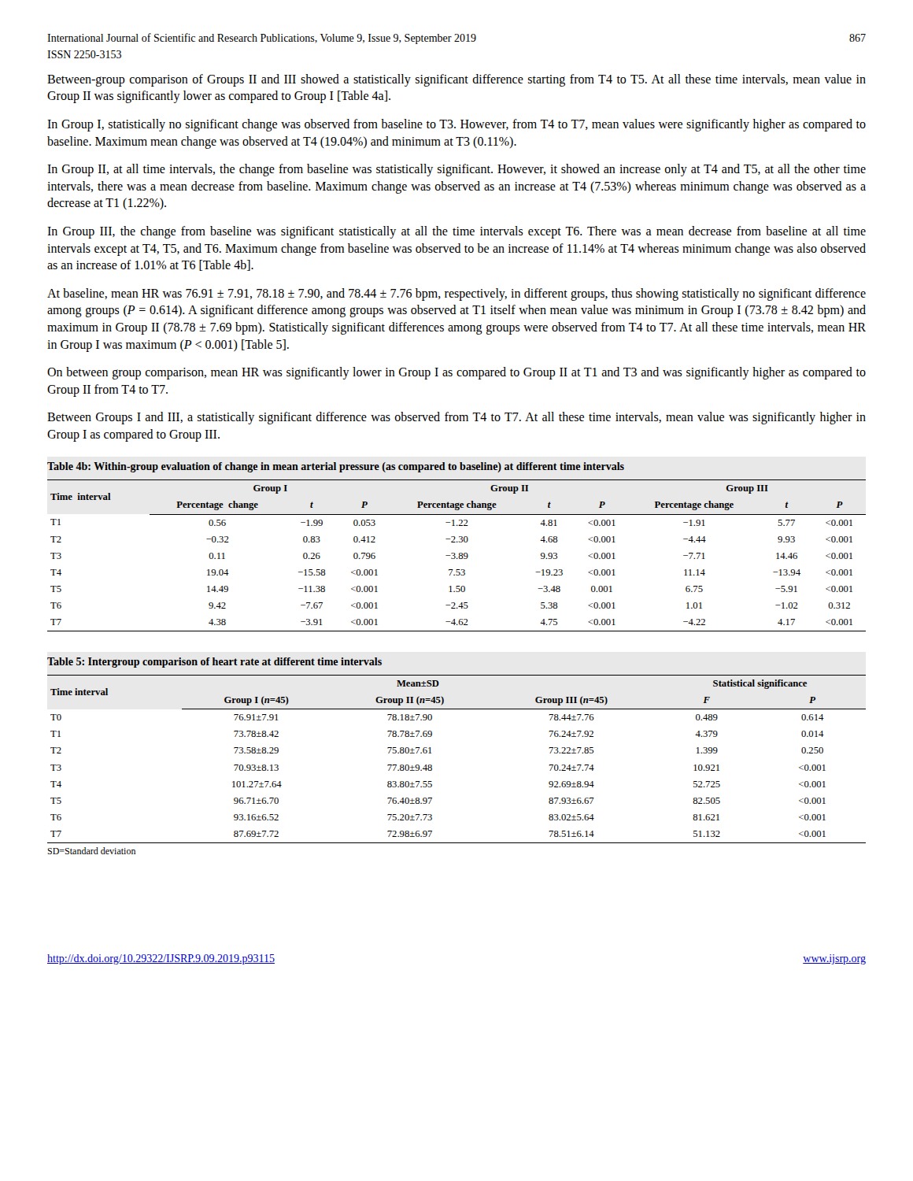International Journal of Scientific and Research Publications, Volume 9, Issue 9, September 2019
867
ISSN 2250-3153
Between-group comparison of Groups II and III showed a statistically significant difference starting from T4 to T5. At all these time intervals, mean value in Group II was significantly lower as compared to Group I [Table 4a].
In Group I, statistically no significant change was observed from baseline to T3. However, from T4 to T7, mean values were significantly higher as compared to baseline. Maximum mean change was observed at T4 (19.04%) and minimum at T3 (0.11%).
In Group II, at all time intervals, the change from baseline was statistically significant. However, it showed an increase only at T4 and T5, at all the other time intervals, there was a mean decrease from baseline. Maximum change was observed as an increase at T4 (7.53%) whereas minimum change was observed as a decrease at T1 (1.22%).
In Group III, the change from baseline was significant statistically at all the time intervals except T6. There was a mean decrease from baseline at all time intervals except at T4, T5, and T6. Maximum change from baseline was observed to be an increase of 11.14% at T4 whereas minimum change was also observed as an increase of 1.01% at T6 [Table 4b].
At baseline, mean HR was 76.91 ± 7.91, 78.18 ± 7.90, and 78.44 ± 7.76 bpm, respectively, in different groups, thus showing statistically no significant difference among groups (P = 0.614). A significant difference among groups was observed at T1 itself when mean value was minimum in Group I (73.78 ± 8.42 bpm) and maximum in Group II (78.78 ± 7.69 bpm). Statistically significant differences among groups were observed from T4 to T7. At all these time intervals, mean HR in Group I was maximum (P < 0.001) [Table 5].
On between group comparison, mean HR was significantly lower in Group I as compared to Group II at T1 and T3 and was significantly higher as compared to Group II from T4 to T7.
Between Groups I and III, a statistically significant difference was observed from T4 to T7. At all these time intervals, mean value was significantly higher in Group I as compared to Group III.
Table 4b: Within-group evaluation of change in mean arterial pressure (as compared to baseline) at different time intervals
| Time interval | Group I | Group II | Group III |
| --- | --- | --- | --- |
| Percentage change | t | P | Percentage change | t | P | Percentage change | t | P |
| T1 | 0.56 | −1.99 | 0.053 | −1.22 | 4.81 | <0.001 | −1.91 | 5.77 | <0.001 |
| T2 | −0.32 | 0.83 | 0.412 | −2.30 | 4.68 | <0.001 | −4.44 | 9.93 | <0.001 |
| T3 | 0.11 | 0.26 | 0.796 | −3.89 | 9.93 | <0.001 | −7.71 | 14.46 | <0.001 |
| T4 | 19.04 | −15.58 | <0.001 | 7.53 | −19.23 | <0.001 | 11.14 | −13.94 | <0.001 |
| T5 | 14.49 | −11.38 | <0.001 | 1.50 | −3.48 | 0.001 | 6.75 | −5.91 | <0.001 |
| T6 | 9.42 | −7.67 | <0.001 | −2.45 | 5.38 | <0.001 | 1.01 | −1.02 | 0.312 |
| T7 | 4.38 | −3.91 | <0.001 | −4.62 | 4.75 | <0.001 | −4.22 | 4.17 | <0.001 |
Table 5: Intergroup comparison of heart rate at different time intervals
| Time interval | Mean±SD | Statistical significance |
| --- | --- | --- |
| Group I ( n =45) | Group II ( n =45) | Group III ( n =45) | F | P |
| T0 | 76.91±7.91 | 78.18±7.90 | 78.44±7.76 | 0.489 | 0.614 |
| T1 | 73.78±8.42 | 78.78±7.69 | 76.24±7.92 | 4.379 | 0.014 |
| T2 | 73.58±8.29 | 75.80±7.61 | 73.22±7.85 | 1.399 | 0.250 |
| T3 | 70.93±8.13 | 77.80±9.48 | 70.24±7.74 | 10.921 | <0.001 |
| T4 | 101.27±7.64 | 83.80±7.55 | 92.69±8.94 | 52.725 | <0.001 |
| T5 | 96.71±6.70 | 76.40±8.97 | 87.93±6.67 | 82.505 | <0.001 |
| T6 | 93.16±6.52 | 75.20±7.73 | 83.02±5.64 | 81.621 | <0.001 |
| T7 | 87.69±7.72 | 72.98±6.97 | 78.51±6.14 | 51.132 | <0.001 |
SD=Standard deviation
http://dx.doi.org/10.29322/IJSRP.9.09.2019.p93115
www.ijsrp.org